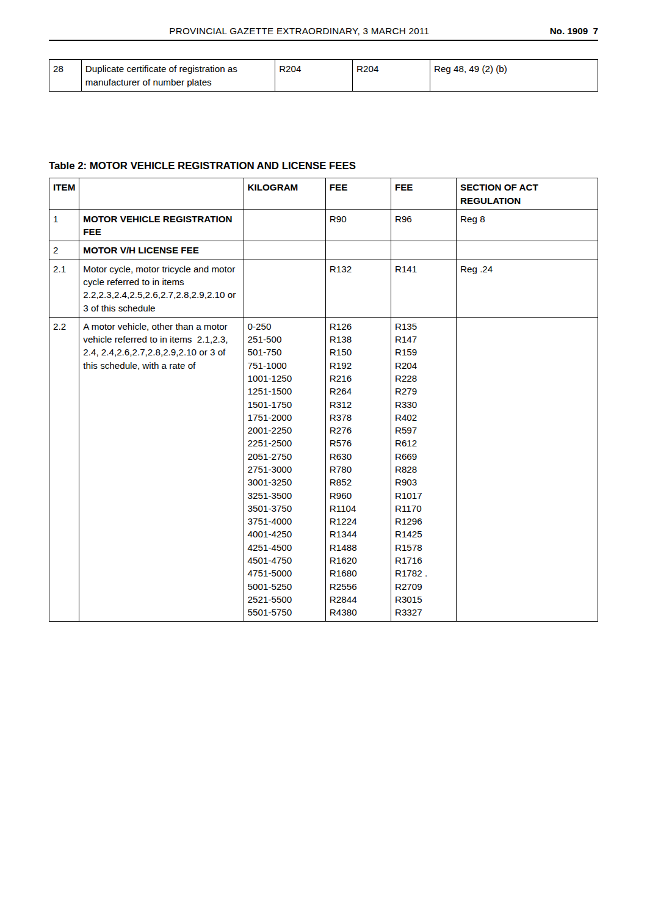PROVINCIAL GAZETTE EXTRAORDINARY, 3 MARCH 2011
No. 1909 7
| 28 | Duplicate certificate of registration as manufacturer of number plates | R204 | R204 | Reg 48, 49 (2) (b) |
Table 2: MOTOR VEHICLE REGISTRATION AND LICENSE FEES
| ITEM | | KILOGRAM | FEE | FEE | SECTION OF ACT REGULATION |
| --- | --- | --- | --- | --- | --- |
| 1 | MOTOR VEHICLE REGISTRATION FEE | | R90 | R96 | Reg 8 |
| 2 | MOTOR V/H LICENSE FEE | | | | |
| 2.1 | Motor cycle, motor tricycle and motor cycle referred to in items 2.2,2.3,2.4,2.5,2.6,2.7,2.8,2.9,2.10 or 3 of this schedule | | R132 | R141 | Reg .24 |
| 2.2 | A motor vehicle, other than a motor vehicle referred to in items 2.1,2.3, 2.4, 2.4,2.6,2.7,2.8,2.9,2.10 or 3 of this schedule, with a rate of | 0-250 251-500 501-750 751-1000 1001-1250 1251-1500 1501-1750 1751-2000 2001-2250 2251-2500 2051-2750 2751-3000 3001-3250 3251-3500 3501-3750 3751-4000 4001-4250 4251-4500 4501-4750 4751-5000 5001-5250 2521-5500 5501-5750 | R126 R138 R150 R192 R216 R264 R312 R378 R276 R576 R630 R780 R852 R960 R1104 R1224 R1344 R1488 R1620 R1680 R2556 R2844 R4380 | R135 R147 R159 R204 R228 R279 R330 R402 R597 R612 R669 R828 R903 R1017 R1170 R1296 R1425 R1578 R1716 R1782 . R2709 R3015 R3327 | |